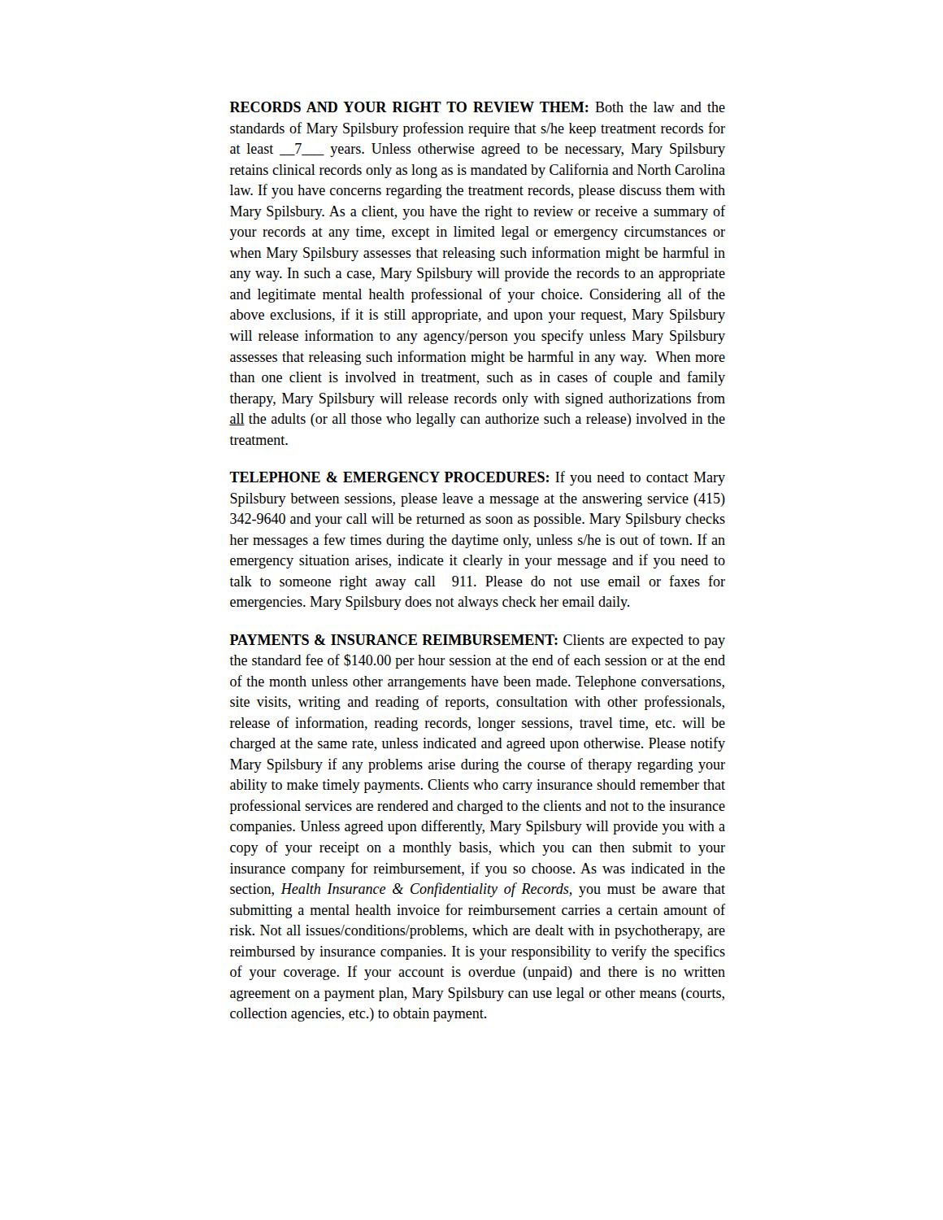RECORDS AND YOUR RIGHT TO REVIEW THEM: Both the law and the standards of Mary Spilsbury profession require that s/he keep treatment records for at least __7___ years. Unless otherwise agreed to be necessary, Mary Spilsbury retains clinical records only as long as is mandated by California and North Carolina law. If you have concerns regarding the treatment records, please discuss them with Mary Spilsbury. As a client, you have the right to review or receive a summary of your records at any time, except in limited legal or emergency circumstances or when Mary Spilsbury assesses that releasing such information might be harmful in any way. In such a case, Mary Spilsbury will provide the records to an appropriate and legitimate mental health professional of your choice. Considering all of the above exclusions, if it is still appropriate, and upon your request, Mary Spilsbury will release information to any agency/person you specify unless Mary Spilsbury assesses that releasing such information might be harmful in any way. When more than one client is involved in treatment, such as in cases of couple and family therapy, Mary Spilsbury will release records only with signed authorizations from all the adults (or all those who legally can authorize such a release) involved in the treatment.
TELEPHONE & EMERGENCY PROCEDURES: If you need to contact Mary Spilsbury between sessions, please leave a message at the answering service (415) 342-9640 and your call will be returned as soon as possible. Mary Spilsbury checks her messages a few times during the daytime only, unless s/he is out of town. If an emergency situation arises, indicate it clearly in your message and if you need to talk to someone right away call 911. Please do not use email or faxes for emergencies. Mary Spilsbury does not always check her email daily.
PAYMENTS & INSURANCE REIMBURSEMENT: Clients are expected to pay the standard fee of $140.00 per hour session at the end of each session or at the end of the month unless other arrangements have been made. Telephone conversations, site visits, writing and reading of reports, consultation with other professionals, release of information, reading records, longer sessions, travel time, etc. will be charged at the same rate, unless indicated and agreed upon otherwise. Please notify Mary Spilsbury if any problems arise during the course of therapy regarding your ability to make timely payments. Clients who carry insurance should remember that professional services are rendered and charged to the clients and not to the insurance companies. Unless agreed upon differently, Mary Spilsbury will provide you with a copy of your receipt on a monthly basis, which you can then submit to your insurance company for reimbursement, if you so choose. As was indicated in the section, Health Insurance & Confidentiality of Records, you must be aware that submitting a mental health invoice for reimbursement carries a certain amount of risk. Not all issues/conditions/problems, which are dealt with in psychotherapy, are reimbursed by insurance companies. It is your responsibility to verify the specifics of your coverage. If your account is overdue (unpaid) and there is no written agreement on a payment plan, Mary Spilsbury can use legal or other means (courts, collection agencies, etc.) to obtain payment.